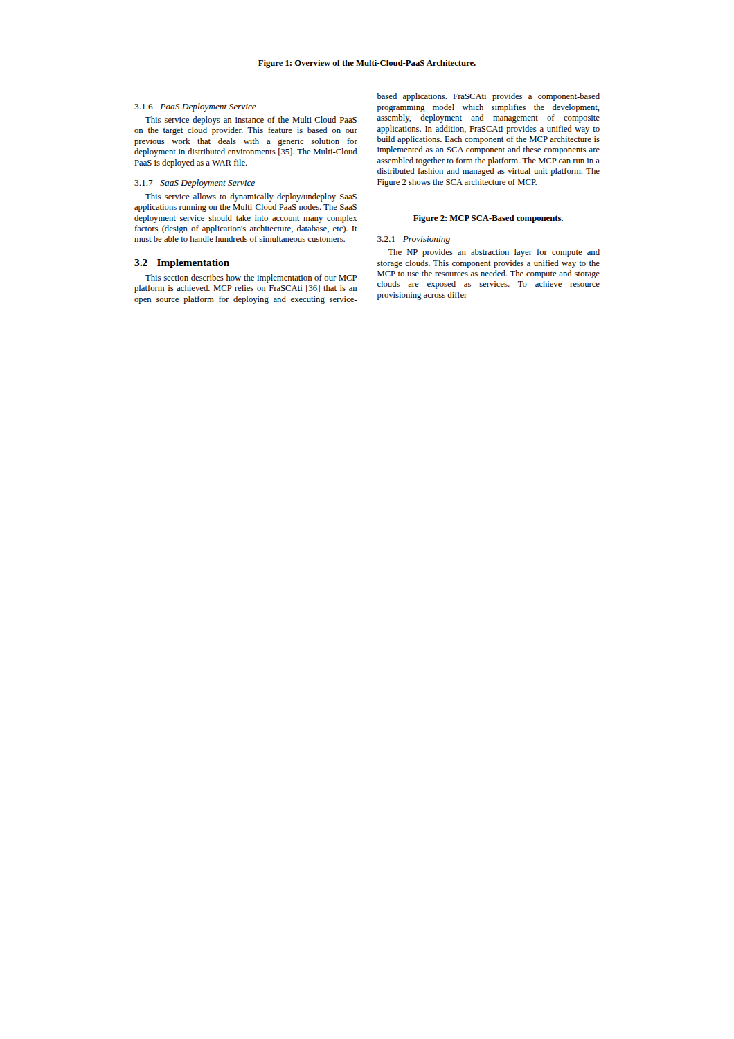Figure 1: Overview of the Multi-Cloud-PaaS Architecture.
3.1.6 PaaS Deployment Service
This service deploys an instance of the Multi-Cloud PaaS on the target cloud provider. This feature is based on our previous work that deals with a generic solution for deployment in distributed environments [35]. The Multi-Cloud PaaS is deployed as a WAR file.
3.1.7 SaaS Deployment Service
This service allows to dynamically deploy/undeploy SaaS applications running on the Multi-Cloud PaaS nodes. The SaaS deployment service should take into account many complex factors (design of application's architecture, database, etc). It must be able to handle hundreds of simultaneous customers.
3.2 Implementation
This section describes how the implementation of our MCP platform is achieved. MCP relies on FraSCAti [36] that is an open source platform for deploying and executing service-based applications. FraSCAti provides a component-based programming model which simplifies the development, assembly, deployment and management of composite applications. In addition, FraSCAti provides a unified way to build applications. Each component of the MCP architecture is implemented as an SCA component and these components are assembled together to form the platform. The MCP can run in a distributed fashion and managed as virtual unit platform. The Figure 2 shows the SCA architecture of MCP.
Figure 2: MCP SCA-Based components.
3.2.1 Provisioning
The NP provides an abstraction layer for compute and storage clouds. This component provides a unified way to the MCP to use the resources as needed. The compute and storage clouds are exposed as services. To achieve resource provisioning across differ-